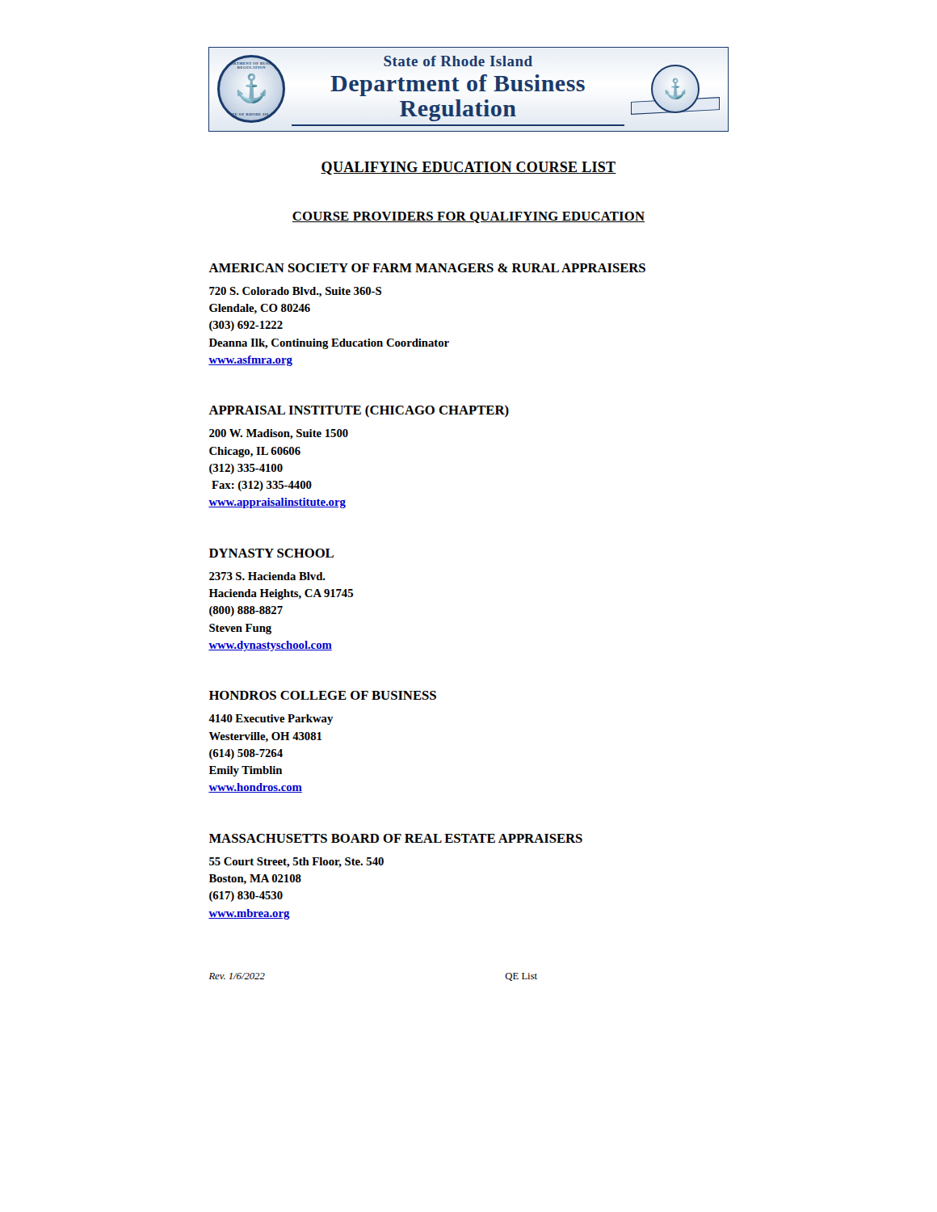DEPARTMENT OF BUSINESS REGULATION
⚓
STATE OF RHODE ISLAND
State of Rhode Island
Department of Business Regulation
⚓
QUALIFYING EDUCATION COURSE LIST
COURSE PROVIDERS FOR QUALIFYING EDUCATION
AMERICAN SOCIETY OF FARM MANAGERS & RURAL APPRAISERS
720 S. Colorado Blvd., Suite 360-S
Glendale, CO 80246
(303) 692-1222
Deanna Ilk, Continuing Education Coordinator
www.asfmra.org
APPRAISAL INSTITUTE (CHICAGO CHAPTER)
200 W. Madison, Suite 1500
Chicago, IL 60606
(312) 335-4100
Fax: (312) 335-4400
www.appraisalinstitute.org
DYNASTY SCHOOL
2373 S. Hacienda Blvd.
Hacienda Heights, CA 91745
(800) 888-8827
Steven Fung
www.dynastyschool.com
HONDROS COLLEGE OF BUSINESS
4140 Executive Parkway
Westerville, OH 43081
(614) 508-7264
Emily Timblin
www.hondros.com
MASSACHUSETTS BOARD OF REAL ESTATE APPRAISERS
55 Court Street, 5th Floor, Ste. 540
Boston, MA 02108
(617) 830-4530
www.mbrea.org
Rev. 1/6/2022 QE List